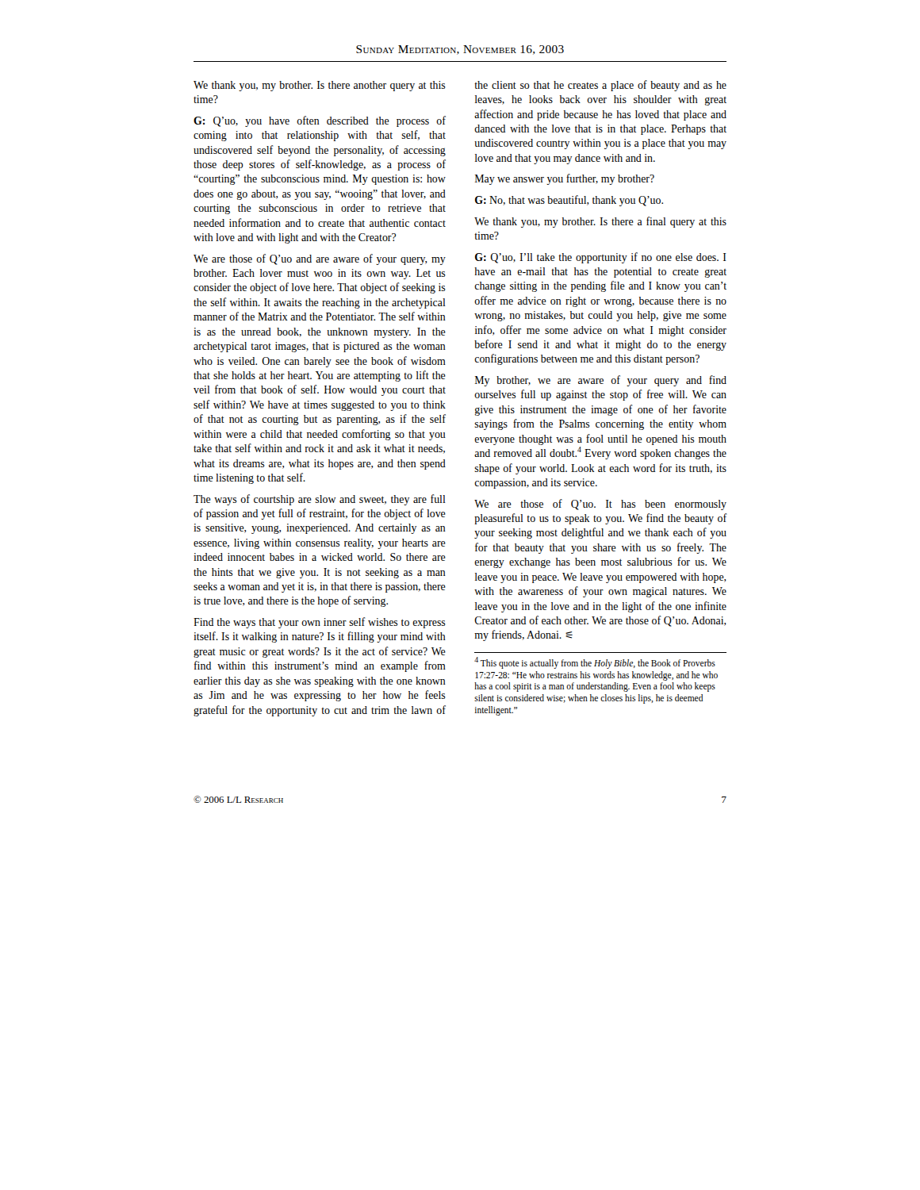Sunday Meditation, November 16, 2003
We thank you, my brother. Is there another query at this time?
G: Q’uo, you have often described the process of coming into that relationship with that self, that undiscovered self beyond the personality, of accessing those deep stores of self-knowledge, as a process of “courting” the subconscious mind. My question is: how does one go about, as you say, “wooing” that lover, and courting the subconscious in order to retrieve that needed information and to create that authentic contact with love and with light and with the Creator?
We are those of Q’uo and are aware of your query, my brother. Each lover must woo in its own way. Let us consider the object of love here. That object of seeking is the self within. It awaits the reaching in the archetypical manner of the Matrix and the Potentiator. The self within is as the unread book, the unknown mystery. In the archetypical tarot images, that is pictured as the woman who is veiled. One can barely see the book of wisdom that she holds at her heart. You are attempting to lift the veil from that book of self. How would you court that self within? We have at times suggested to you to think of that not as courting but as parenting, as if the self within were a child that needed comforting so that you take that self within and rock it and ask it what it needs, what its dreams are, what its hopes are, and then spend time listening to that self.
The ways of courtship are slow and sweet, they are full of passion and yet full of restraint, for the object of love is sensitive, young, inexperienced. And certainly as an essence, living within consensus reality, your hearts are indeed innocent babes in a wicked world. So there are the hints that we give you. It is not seeking as a man seeks a woman and yet it is, in that there is passion, there is true love, and there is the hope of serving.
Find the ways that your own inner self wishes to express itself. Is it walking in nature? Is it filling your mind with great music or great words? Is it the act of service? We find within this instrument’s mind an example from earlier this day as she was speaking with the one known as Jim and he was expressing to her how he feels grateful for the opportunity to cut and trim the lawn of the client so that he creates a place of beauty and as he leaves, he looks back over his shoulder with great affection and pride because he has loved that place and danced with the love that is in that place. Perhaps that undiscovered country within you is a place that you may love and that you may dance with and in.
May we answer you further, my brother?
G: No, that was beautiful, thank you Q’uo.
We thank you, my brother. Is there a final query at this time?
G: Q’uo, I’ll take the opportunity if no one else does. I have an e-mail that has the potential to create great change sitting in the pending file and I know you can’t offer me advice on right or wrong, because there is no wrong, no mistakes, but could you help, give me some info, offer me some advice on what I might consider before I send it and what it might do to the energy configurations between me and this distant person?
My brother, we are aware of your query and find ourselves full up against the stop of free will. We can give this instrument the image of one of her favorite sayings from the Psalms concerning the entity whom everyone thought was a fool until he opened his mouth and removed all doubt.4 Every word spoken changes the shape of your world. Look at each word for its truth, its compassion, and its service.
We are those of Q’uo. It has been enormously pleasureful to us to speak to you. We find the beauty of your seeking most delightful and we thank each of you for that beauty that you share with us so freely. The energy exchange has been most salubrious for us. We leave you in peace. We leave you empowered with hope, with the awareness of your own magical natures. We leave you in the love and in the light of the one infinite Creator and of each other. We are those of Q’uo. Adonai, my friends, Adonai. ⚟
4 This quote is actually from the Holy Bible, the Book of Proverbs 17:27-28: “He who restrains his words has knowledge, and he who has a cool spirit is a man of understanding. Even a fool who keeps silent is considered wise; when he closes his lips, he is deemed intelligent.”
© 2006 L/L Research 7